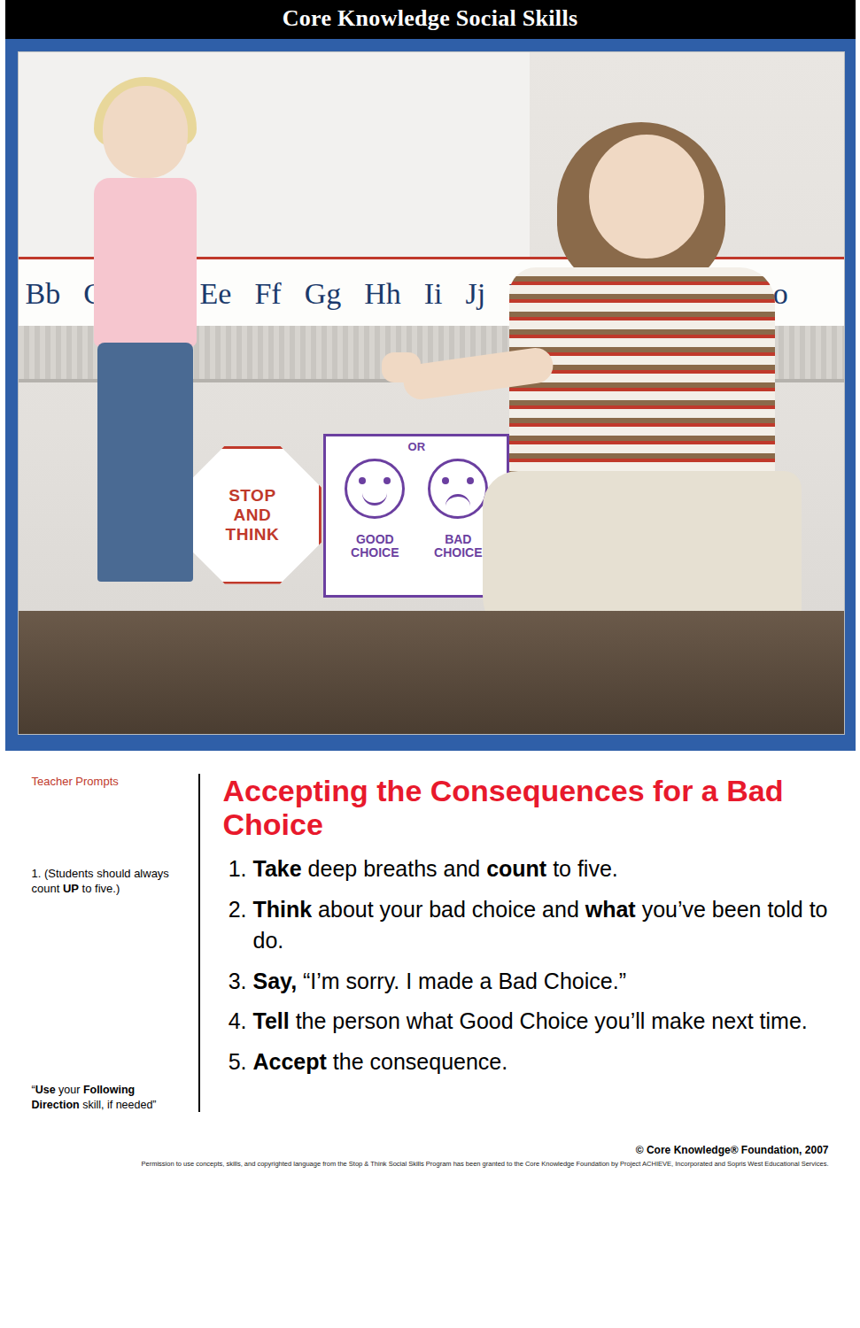Core Knowledge Social Skills
Bb Cc Dd Ee Ff Gg Hh Ii Jj Kk Ll Mm Nn Oo
STOP
AND
THINK
OR
GOOD
CHOICE
BAD
CHOICE
Teacher Prompts
1. (Students should always count UP to five.)
“Use your Following Direction skill, if needed”
Accepting the Consequences for a Bad Choice
Take deep breaths and count to five.
Think about your bad choice and what you’ve been told to do.
Say, “I’m sorry. I made a Bad Choice.”
Tell the person what Good Choice you’ll make next time.
Accept the consequence.
© Core Knowledge® Foundation, 2007
Permission to use concepts, skills, and copyrighted language from the Stop & Think Social Skills Program has been granted to the Core Knowledge Foundation by Project ACHIEVE, Incorporated and Sopris West Educational Services.